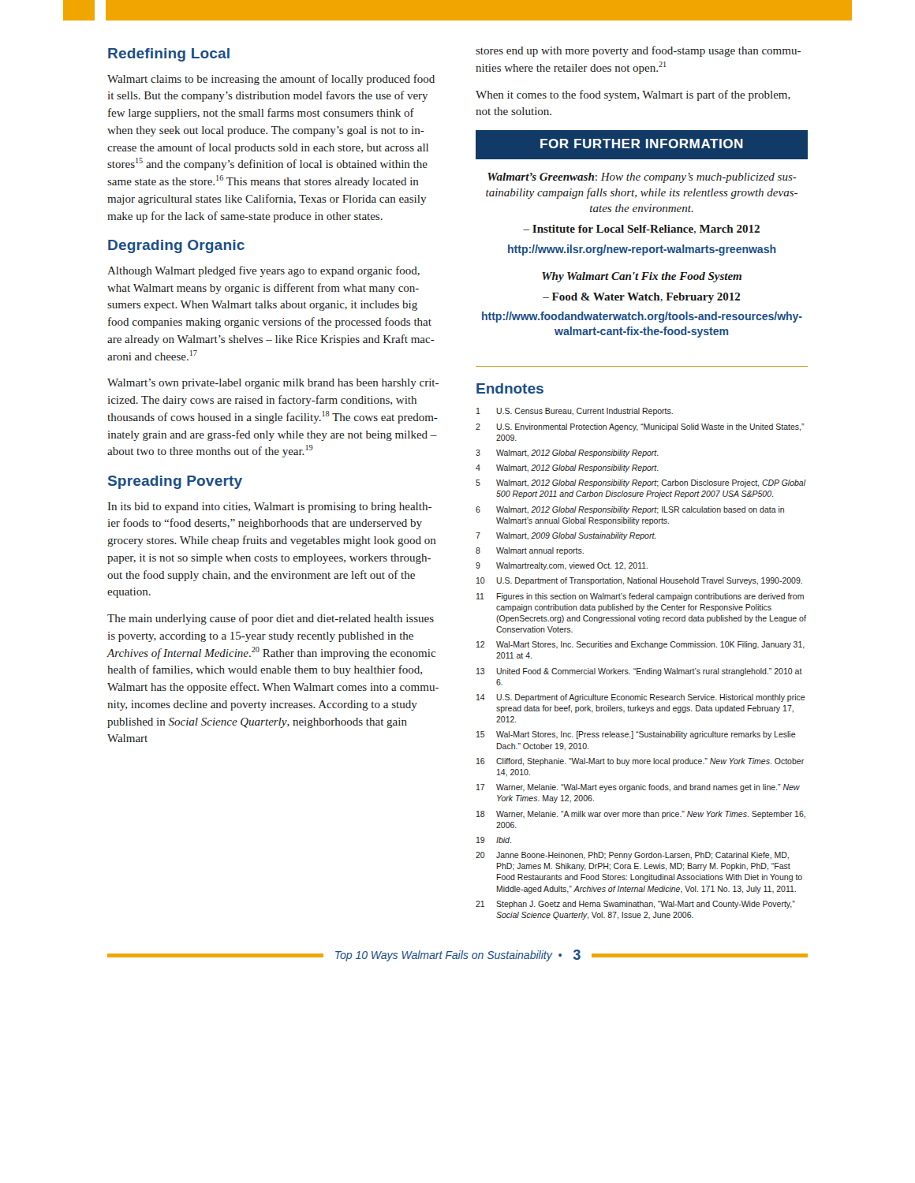Redefining Local
Walmart claims to be increasing the amount of locally produced food it sells. But the company’s distribution model favors the use of very few large suppliers, not the small farms most consumers think of when they seek out local produce. The company’s goal is not to increase the amount of local products sold in each store, but across all stores15 and the company’s definition of local is obtained within the same state as the store.16 This means that stores already located in major agricultural states like California, Texas or Florida can easily make up for the lack of same-state produce in other states.
Degrading Organic
Although Walmart pledged five years ago to expand organic food, what Walmart means by organic is different from what many consumers expect. When Walmart talks about organic, it includes big food companies making organic versions of the processed foods that are already on Walmart’s shelves – like Rice Krispies and Kraft macaroni and cheese.17
Walmart’s own private-label organic milk brand has been harshly criticized. The dairy cows are raised in factory-farm conditions, with thousands of cows housed in a single facility.18 The cows eat predominately grain and are grass-fed only while they are not being milked – about two to three months out of the year.19
Spreading Poverty
In its bid to expand into cities, Walmart is promising to bring healthier foods to “food deserts,” neighborhoods that are underserved by grocery stores. While cheap fruits and vegetables might look good on paper, it is not so simple when costs to employees, workers throughout the food supply chain, and the environment are left out of the equation.
The main underlying cause of poor diet and diet-related health issues is poverty, according to a 15-year study recently published in the Archives of Internal Medicine.20 Rather than improving the economic health of families, which would enable them to buy healthier food, Walmart has the opposite effect. When Walmart comes into a community, incomes decline and poverty increases. According to a study published in Social Science Quarterly, neighborhoods that gain Walmart
stores end up with more poverty and food-stamp usage than communities where the retailer does not open.21
When it comes to the food system, Walmart is part of the problem, not the solution.
FOR FURTHER INFORMATION
Walmart’s Greenwash: How the company’s much-publicized sustainability campaign falls short, while its relentless growth devastates the environment.
– Institute for Local Self-Reliance, March 2012
http://www.ilsr.org/new-report-walmarts-greenwash
Why Walmart Can't Fix the Food System
– Food & Water Watch, February 2012
http://www.foodandwaterwatch.org/tools-and-resources/why-walmart-cant-fix-the-food-system
Endnotes
1 U.S. Census Bureau, Current Industrial Reports.
2 U.S. Environmental Protection Agency, “Municipal Solid Waste in the United States,” 2009.
3 Walmart, 2012 Global Responsibility Report.
4 Walmart, 2012 Global Responsibility Report.
5 Walmart, 2012 Global Responsibility Report; Carbon Disclosure Project, CDP Global 500 Report 2011 and Carbon Disclosure Project Report 2007 USA S&P500.
6 Walmart, 2012 Global Responsibility Report; ILSR calculation based on data in Walmart’s annual Global Responsibility reports.
7 Walmart, 2009 Global Sustainability Report.
8 Walmart annual reports.
9 Walmartrealty.com, viewed Oct. 12, 2011.
10 U.S. Department of Transportation, National Household Travel Surveys, 1990-2009.
11 Figures in this section on Walmart’s federal campaign contributions are derived from campaign contribution data published by the Center for Responsive Politics (OpenSecrets.org) and Congressional voting record data published by the League of Conservation Voters.
12 Wal-Mart Stores, Inc. Securities and Exchange Commission. 10K Filing. January 31, 2011 at 4.
13 United Food & Commercial Workers. “Ending Walmart’s rural stranglehold.” 2010 at 6.
14 U.S. Department of Agriculture Economic Research Service. Historical monthly price spread data for beef, pork, broilers, turkeys and eggs. Data updated February 17, 2012.
15 Wal-Mart Stores, Inc. [Press release.] “Sustainability agriculture remarks by Leslie Dach.” October 19, 2010.
16 Clifford, Stephanie. “Wal-Mart to buy more local produce.” New York Times. October 14, 2010.
17 Warner, Melanie. “Wal-Mart eyes organic foods, and brand names get in line.” New York Times. May 12, 2006.
18 Warner, Melanie. “A milk war over more than price.” New York Times. September 16, 2006.
19 Ibid.
20 Janne Boone-Heinonen, PhD; Penny Gordon-Larsen, PhD; Catarinal Kiefe, MD, PhD; James M. Shikany, DrPH; Cora E. Lewis, MD; Barry M. Popkin, PhD, “Fast Food Restaurants and Food Stores: Longitudinal Associations With Diet in Young to Middle-aged Adults,” Archives of Internal Medicine, Vol. 171 No. 13, July 11, 2011.
21 Stephan J. Goetz and Hema Swaminathan, “Wal-Mart and County-Wide Poverty,” Social Science Quarterly, Vol. 87, Issue 2, June 2006.
Top 10 Ways Walmart Fails on Sustainability •
3